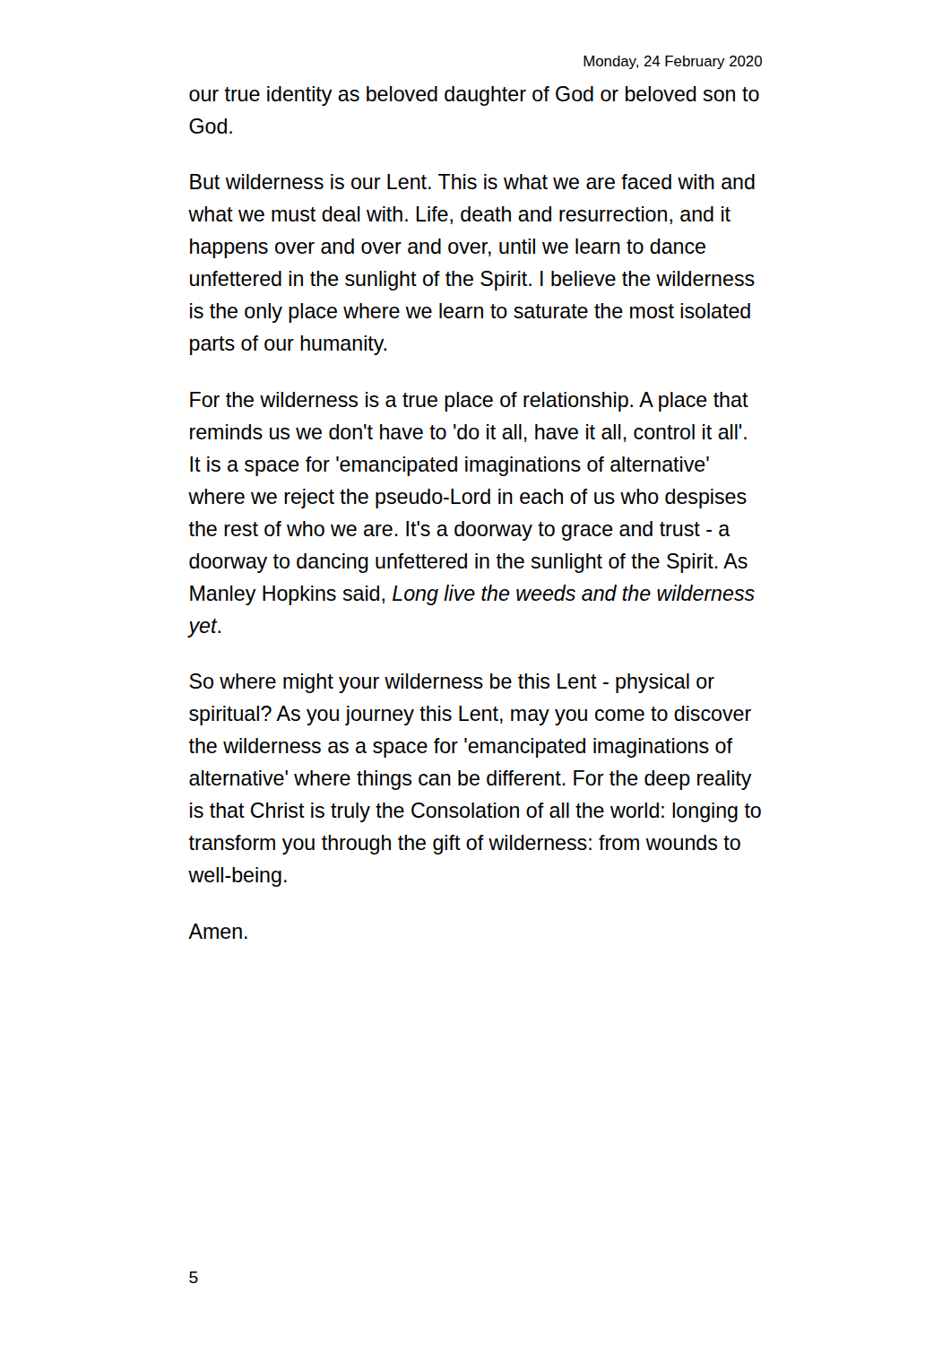Monday, 24 February 2020
our true identity as beloved daughter of God or beloved son to God.
But wilderness is our Lent. This is what we are faced with and what we must deal with. Life, death and resurrection, and it happens over and over and over, until we learn to dance unfettered in the sunlight of the Spirit. I believe the wilderness is the only place where we learn to saturate the most isolated parts of our humanity.
For the wilderness is a true place of relationship. A place that reminds us we don't have to 'do it all, have it all, control it all'. It is a space for 'emancipated imaginations of alternative' where we reject the pseudo-Lord in each of us who despises the rest of who we are. It's a doorway to grace and trust - a doorway to dancing unfettered in the sunlight of the Spirit. As Manley Hopkins said, Long live the weeds and the wilderness yet.
So where might your wilderness be this Lent - physical or spiritual? As you journey this Lent, may you come to discover the wilderness as a space for 'emancipated imaginations of alternative' where things can be different. For the deep reality is that Christ is truly the Consolation of all the world: longing to transform you through the gift of wilderness: from wounds to well-being.
Amen.
5